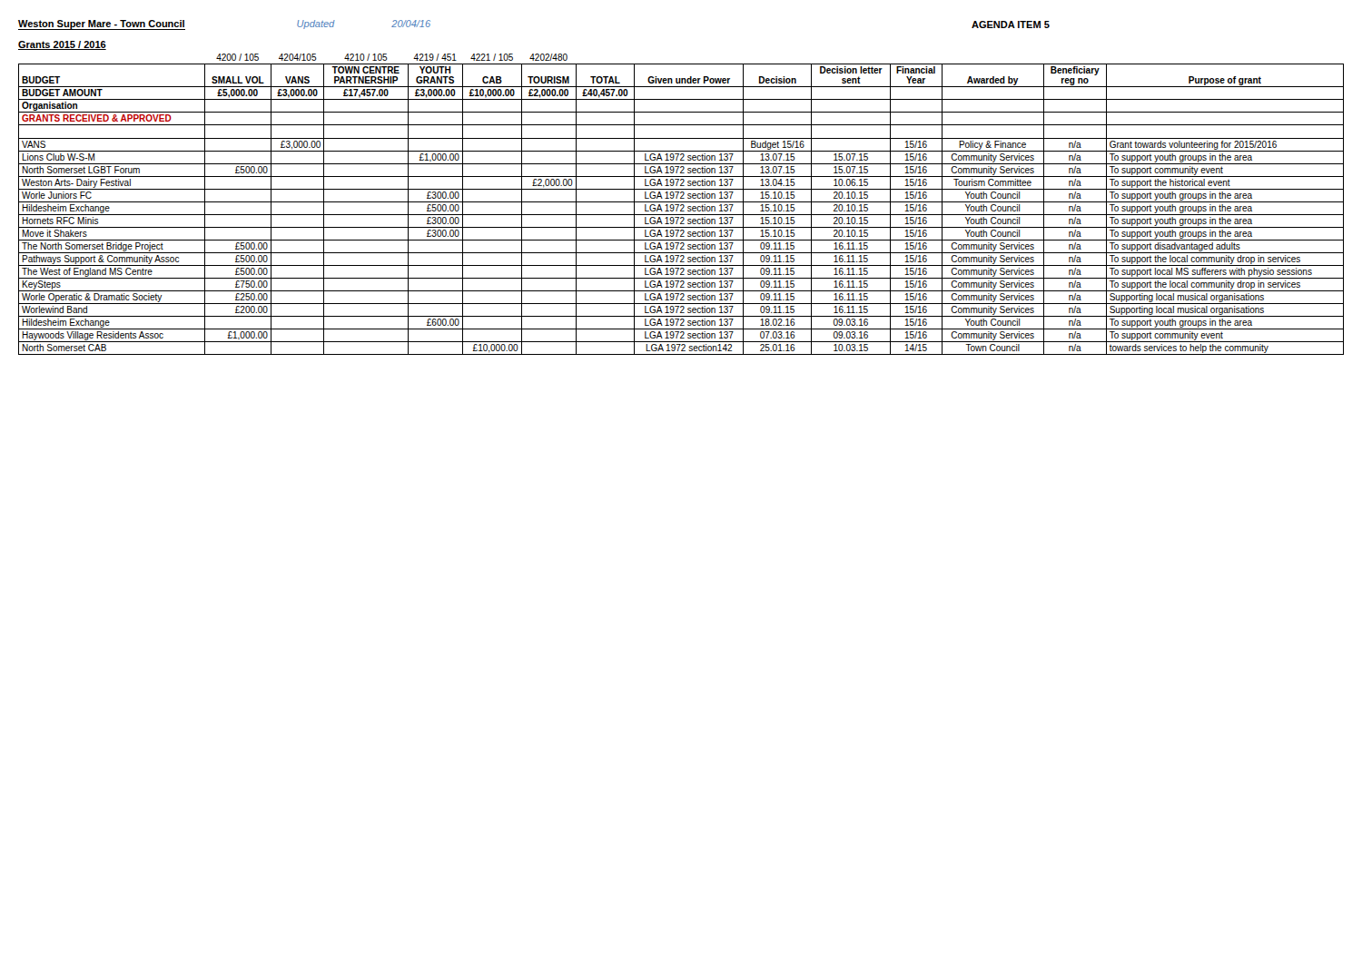Weston Super Mare - Town Council Updated 20/04/16
AGENDA ITEM 5
Grants 2015 / 2016
| | 4200 / 105 | 4204/105 | 4210 / 105 | 4219 / 451 | 4221 / 105 | 4202/480 | | | | | | | | |
| BUDGET | SMALL VOL | VANS | TOWN CENTRE PARTNERSHIP | YOUTH GRANTS | CAB | TOURISM | TOTAL | Given under Power | Decision | Decision letter sent | Financial Year | Awarded by | Beneficiary reg no | Purpose of grant |
| BUDGET AMOUNT | £5,000.00 | £3,000.00 | £17,457.00 | £3,000.00 | £10,000.00 | £2,000.00 | £40,457.00 | | | | | | | |
| Organisation | | | | | | | | | | | | | | |
| GRANTS RECEIVED & APPROVED | | | | | | | | | | | | | | |
| VANS | | £3,000.00 | | | | | | | Budget 15/16 | | 15/16 | Policy & Finance | n/a | Grant towards volunteering for 2015/2016 |
| Lions Club W-S-M | | | | £1,000.00 | | | | LGA 1972 section 137 | 13.07.15 | 15.07.15 | 15/16 | Community Services | n/a | To support youth groups in the area |
| North Somerset LGBT Forum | £500.00 | | | | | | | LGA 1972 section 137 | 13.07.15 | 15.07.15 | 15/16 | Community Services | n/a | To support community event |
| Weston Arts- Dairy Festival | | | | | | £2,000.00 | | LGA 1972 section 137 | 13.04.15 | 10.06.15 | 15/16 | Tourism Committee | n/a | To support the historical event |
| Worle Juniors FC | | | | £300.00 | | | | LGA 1972 section 137 | 15.10.15 | 20.10.15 | 15/16 | Youth Council | n/a | To support youth groups in the area |
| Hildesheim Exchange | | | | £500.00 | | | | LGA 1972 section 137 | 15.10.15 | 20.10.15 | 15/16 | Youth Council | n/a | To support youth groups in the area |
| Hornets RFC Minis | | | | £300.00 | | | | LGA 1972 section 137 | 15.10.15 | 20.10.15 | 15/16 | Youth Council | n/a | To support youth groups in the area |
| Move it Shakers | | | | £300.00 | | | | LGA 1972 section 137 | 15.10.15 | 20.10.15 | 15/16 | Youth Council | n/a | To support youth groups in the area |
| The North Somerset Bridge Project | £500.00 | | | | | | | LGA 1972 section 137 | 09.11.15 | 16.11.15 | 15/16 | Community Services | n/a | To support disadvantaged adults |
| Pathways Support & Community Assoc | £500.00 | | | | | | | LGA 1972 section 137 | 09.11.15 | 16.11.15 | 15/16 | Community Services | n/a | To support the local community drop in services |
| The West of England MS Centre | £500.00 | | | | | | | LGA 1972 section 137 | 09.11.15 | 16.11.15 | 15/16 | Community Services | n/a | To support local MS sufferers with physio sessions |
| KeySteps | £750.00 | | | | | | | LGA 1972 section 137 | 09.11.15 | 16.11.15 | 15/16 | Community Services | n/a | To support the local community drop in services |
| Worle Operatic & Dramatic Society | £250.00 | | | | | | | LGA 1972 section 137 | 09.11.15 | 16.11.15 | 15/16 | Community Services | n/a | Supporting local musical organisations |
| Worlewind Band | £200.00 | | | | | | | LGA 1972 section 137 | 09.11.15 | 16.11.15 | 15/16 | Community Services | n/a | Supporting local musical organisations |
| Hildesheim Exchange | | | | £600.00 | | | | LGA 1972 section 137 | 18.02.16 | 09.03.16 | 15/16 | Youth Council | n/a | To support youth groups in the area |
| Haywoods Village Residents Assoc | £1,000.00 | | | | | | | LGA 1972 section 137 | 07.03.16 | 09.03.16 | 15/16 | Community Services | n/a | To support community event |
| North Somerset CAB | | | | | £10,000.00 | | | LGA 1972 section142 | 25.01.16 | 10.03.15 | 14/15 | Town Council | n/a | towards services to help the community |